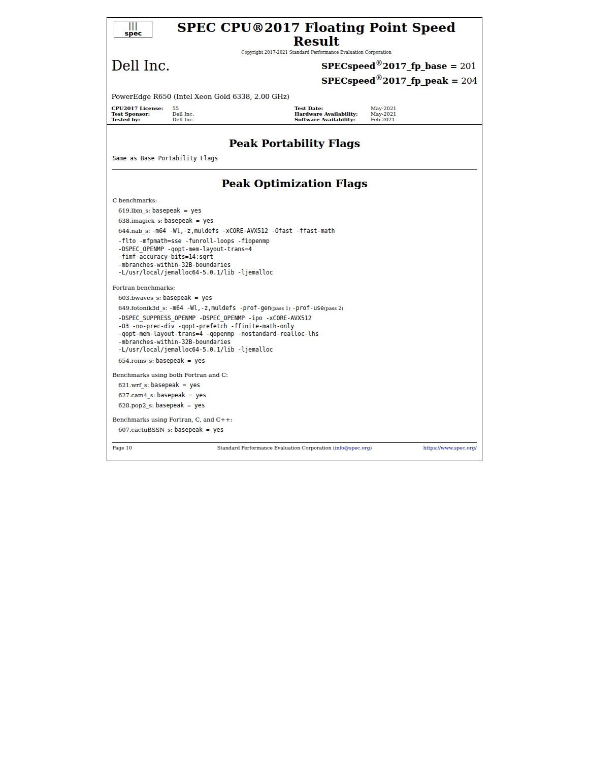|||
spec
SPEC CPU®2017 Floating Point Speed Result
Copyright 2017-2021 Standard Performance Evaluation Corporation
Dell Inc.
SPECspeed®2017_fp_base = 201
SPECspeed®2017_fp_peak = 204
PowerEdge R650 (Intel Xeon Gold 6338, 2.00 GHz)
CPU2017 License:
55
Test Sponsor:
Dell Inc.
Tested by:
Dell Inc.
Test Date:
May-2021
Hardware Availability:
May-2021
Software Availability:
Feb-2021
Peak Portability Flags
Same as Base Portability Flags
Peak Optimization Flags
C benchmarks:
619.lbm_s: basepeak = yes
638.imagick_s: basepeak = yes
644.nab_s: -m64 -Wl,-z,muldefs -xCORE-AVX512 -Ofast -ffast-math
-flto -mfpmath=sse -funroll-loops -fiopenmp -DSPEC_OPENMP -qopt-mem-layout-trans=4 -fimf-accuracy-bits=14:sqrt -mbranches-within-32B-boundaries -L/usr/local/jemalloc64-5.0.1/lib -ljemalloc
Fortran benchmarks:
603.bwaves_s: basepeak = yes
649.fotonik3d_s: -m64 -Wl,-z,muldefs -prof-gen(pass 1) -prof-use(pass 2)
-DSPEC_SUPPRESS_OPENMP -DSPEC_OPENMP -ipo -xCORE-AVX512 -O3 -no-prec-div -qopt-prefetch -ffinite-math-only -qopt-mem-layout-trans=4 -qopenmp -nostandard-realloc-lhs -mbranches-within-32B-boundaries -L/usr/local/jemalloc64-5.0.1/lib -ljemalloc
654.roms_s: basepeak = yes
Benchmarks using both Fortran and C:
621.wrf_s: basepeak = yes
627.cam4_s: basepeak = yes
628.pop2_s: basepeak = yes
Benchmarks using Fortran, C, and C++:
607.cactuBSSN_s: basepeak = yes
Page 10
Standard Performance Evaluation Corporation (info@spec.org)
https://www.spec.org/